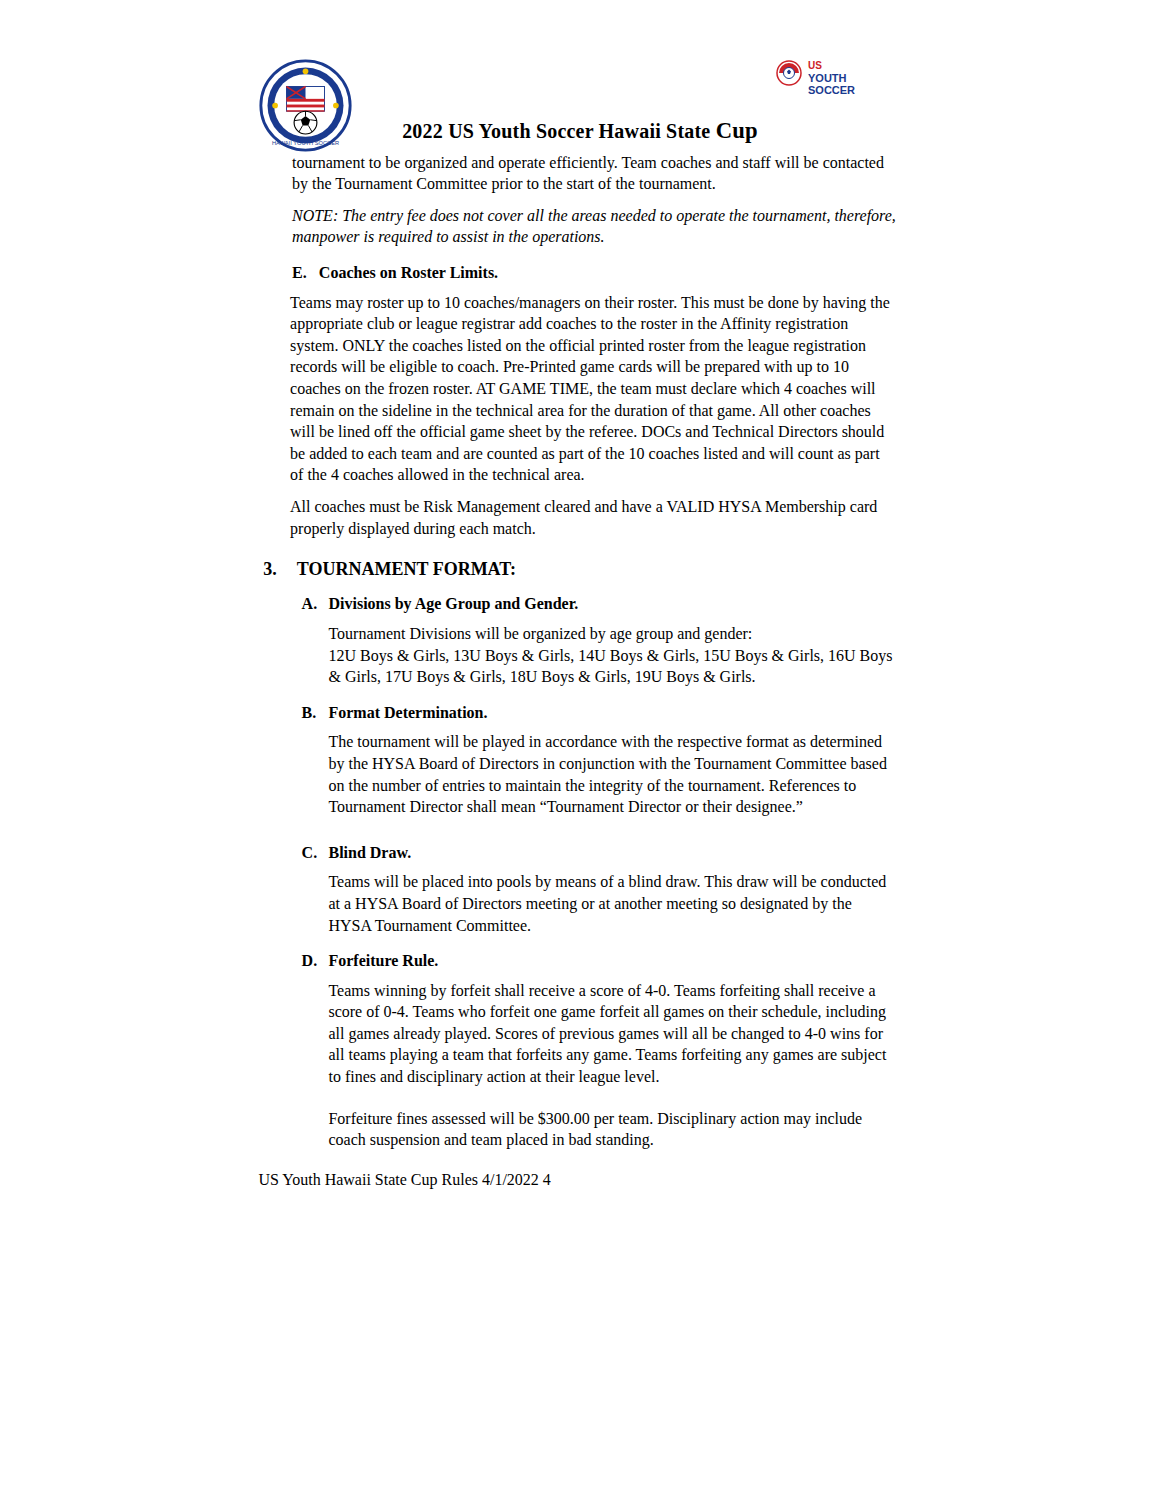HAWAII YOUTH SOCCER US YOUTH SOCCER
2022 US Youth Soccer Hawaii State Cup
tournament to be organized and operate efficiently. Team coaches and staff will be contacted by the Tournament Committee prior to the start of the tournament.
NOTE: The entry fee does not cover all the areas needed to operate the tournament, therefore, manpower is required to assist in the operations.
E. Coaches on Roster Limits.
Teams may roster up to 10 coaches/managers on their roster. This must be done by having the appropriate club or league registrar add coaches to the roster in the Affinity registration system. ONLY the coaches listed on the official printed roster from the league registration records will be eligible to coach. Pre-Printed game cards will be prepared with up to 10 coaches on the frozen roster. AT GAME TIME, the team must declare which 4 coaches will remain on the sideline in the technical area for the duration of that game. All other coaches will be lined off the official game sheet by the referee. DOCs and Technical Directors should be added to each team and are counted as part of the 10 coaches listed and will count as part of the 4 coaches allowed in the technical area.
All coaches must be Risk Management cleared and have a VALID HYSA Membership card properly displayed during each match.
3. TOURNAMENT FORMAT:
A. Divisions by Age Group and Gender.
Tournament Divisions will be organized by age group and gender:
12U Boys & Girls, 13U Boys & Girls, 14U Boys & Girls, 15U Boys & Girls, 16U Boys & Girls, 17U Boys & Girls, 18U Boys & Girls, 19U Boys & Girls.
B. Format Determination.
The tournament will be played in accordance with the respective format as determined by the HYSA Board of Directors in conjunction with the Tournament Committee based on the number of entries to maintain the integrity of the tournament. References to Tournament Director shall mean “Tournament Director or their designee.”
C. Blind Draw.
Teams will be placed into pools by means of a blind draw. This draw will be conducted at a HYSA Board of Directors meeting or at another meeting so designated by the HYSA Tournament Committee.
D. Forfeiture Rule.
Teams winning by forfeit shall receive a score of 4-0. Teams forfeiting shall receive a score of 0-4. Teams who forfeit one game forfeit all games on their schedule, including all games already played. Scores of previous games will all be changed to 4-0 wins for all teams playing a team that forfeits any game. Teams forfeiting any games are subject to fines and disciplinary action at their league level.
Forfeiture fines assessed will be $300.00 per team. Disciplinary action may include coach suspension and team placed in bad standing.
US Youth Hawaii State Cup Rules 4/1/2022 4